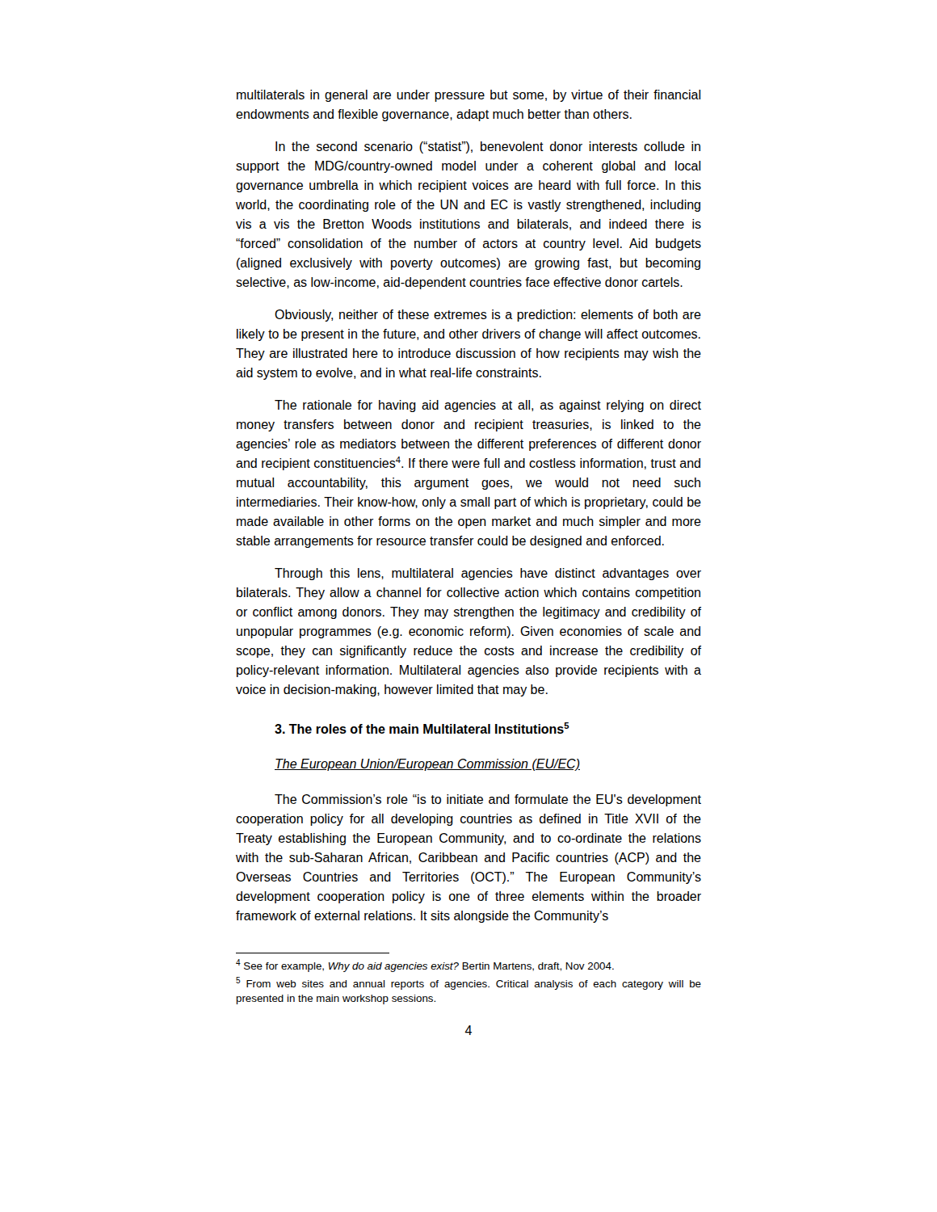multilaterals in general are under pressure but some, by virtue of their financial endowments and flexible governance, adapt much better than others.
In the second scenario (“statist”), benevolent donor interests collude in support the MDG/country-owned model under a coherent global and local governance umbrella in which recipient voices are heard with full force. In this world, the coordinating role of the UN and EC is vastly strengthened, including vis a vis the Bretton Woods institutions and bilaterals, and indeed there is “forced” consolidation of the number of actors at country level. Aid budgets (aligned exclusively with poverty outcomes) are growing fast, but becoming selective, as low-income, aid-dependent countries face effective donor cartels.
Obviously, neither of these extremes is a prediction: elements of both are likely to be present in the future, and other drivers of change will affect outcomes. They are illustrated here to introduce discussion of how recipients may wish the aid system to evolve, and in what real-life constraints.
The rationale for having aid agencies at all, as against relying on direct money transfers between donor and recipient treasuries, is linked to the agencies’ role as mediators between the different preferences of different donor and recipient constituencies4. If there were full and costless information, trust and mutual accountability, this argument goes, we would not need such intermediaries. Their know-how, only a small part of which is proprietary, could be made available in other forms on the open market and much simpler and more stable arrangements for resource transfer could be designed and enforced.
Through this lens, multilateral agencies have distinct advantages over bilaterals. They allow a channel for collective action which contains competition or conflict among donors. They may strengthen the legitimacy and credibility of unpopular programmes (e.g. economic reform). Given economies of scale and scope, they can significantly reduce the costs and increase the credibility of policy-relevant information. Multilateral agencies also provide recipients with a voice in decision-making, however limited that may be.
3. The roles of the main Multilateral Institutions5
The European Union/European Commission (EU/EC)
The Commission’s role “is to initiate and formulate the EU's development cooperation policy for all developing countries as defined in Title XVII of the Treaty establishing the European Community, and to co-ordinate the relations with the sub-Saharan African, Caribbean and Pacific countries (ACP) and the Overseas Countries and Territories (OCT).” The European Community’s development cooperation policy is one of three elements within the broader framework of external relations. It sits alongside the Community’s
4 See for example, Why do aid agencies exist? Bertin Martens, draft, Nov 2004.
5 From web sites and annual reports of agencies. Critical analysis of each category will be presented in the main workshop sessions.
4